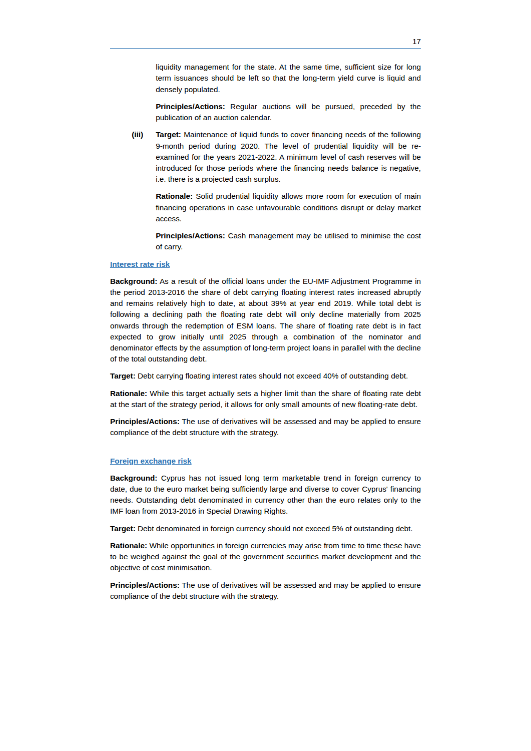17
liquidity management for the state. At the same time, sufficient size for long term issuances should be left so that the long-term yield curve is liquid and densely populated.
Principles/Actions: Regular auctions will be pursued, preceded by the publication of an auction calendar.
(iii)
Target: Maintenance of liquid funds to cover financing needs of the following 9-month period during 2020. The level of prudential liquidity will be re-examined for the years 2021-2022. A minimum level of cash reserves will be introduced for those periods where the financing needs balance is negative, i.e. there is a projected cash surplus.
Rationale: Solid prudential liquidity allows more room for execution of main financing operations in case unfavourable conditions disrupt or delay market access.
Principles/Actions: Cash management may be utilised to minimise the cost of carry.
Interest rate risk
Background: As a result of the official loans under the EU-IMF Adjustment Programme in the period 2013-2016 the share of debt carrying floating interest rates increased abruptly and remains relatively high to date, at about 39% at year end 2019. While total debt is following a declining path the floating rate debt will only decline materially from 2025 onwards through the redemption of ESM loans. The share of floating rate debt is in fact expected to grow initially until 2025 through a combination of the nominator and denominator effects by the assumption of long-term project loans in parallel with the decline of the total outstanding debt.
Target: Debt carrying floating interest rates should not exceed 40% of outstanding debt.
Rationale: While this target actually sets a higher limit than the share of floating rate debt at the start of the strategy period, it allows for only small amounts of new floating-rate debt.
Principles/Actions: The use of derivatives will be assessed and may be applied to ensure compliance of the debt structure with the strategy.
Foreign exchange risk
Background: Cyprus has not issued long term marketable trend in foreign currency to date, due to the euro market being sufficiently large and diverse to cover Cyprus' financing needs. Outstanding debt denominated in currency other than the euro relates only to the IMF loan from 2013-2016 in Special Drawing Rights.
Target: Debt denominated in foreign currency should not exceed 5% of outstanding debt.
Rationale: While opportunities in foreign currencies may arise from time to time these have to be weighed against the goal of the government securities market development and the objective of cost minimisation.
Principles/Actions: The use of derivatives will be assessed and may be applied to ensure compliance of the debt structure with the strategy.